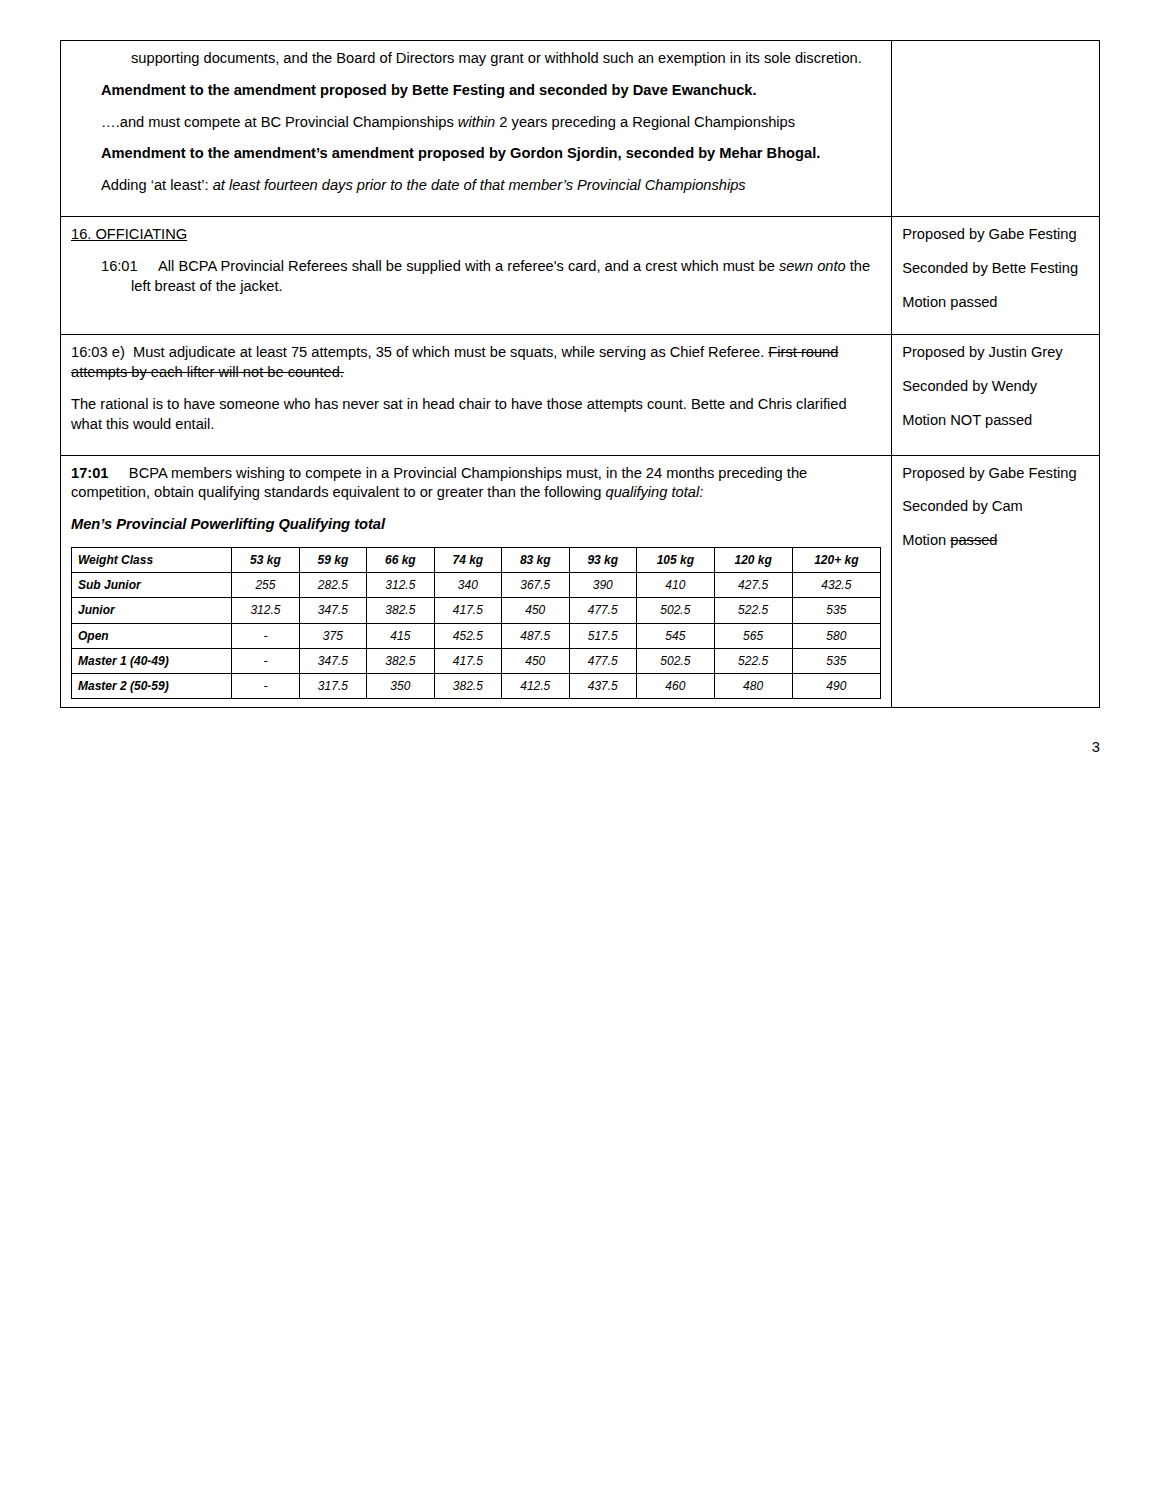| supporting documents, and the Board of Directors may grant or withhold such an exemption in its sole discretion. Amendment to the amendment proposed by Bette Festing and seconded by Dave Ewanchuck. ….and must compete at BC Provincial Championships within 2 years preceding a Regional Championships Amendment to the amendment’s amendment proposed by Gordon Sjordin, seconded by Mehar Bhogal. Adding ‘at least’: at least fourteen days prior to the date of that member’s Provincial Championships | |
| 16. OFFICIATING 16:01 All BCPA Provincial Referees shall be supplied with a referee's card, and a crest which must be sewn onto the left breast of the jacket. | Proposed by Gabe Festing Seconded by Bette Festing Motion passed |
| 16:03 e) Must adjudicate at least 75 attempts, 35 of which must be squats, while serving as Chief Referee. First round attempts by each lifter will not be counted. The rational is to have someone who has never sat in head chair to have those attempts count. Bette and Chris clarified what this would entail. | Proposed by Justin Grey Seconded by Wendy Motion NOT passed |
| 17:01 BCPA members wishing to compete in a Provincial Championships must, in the 24 months preceding the competition, obtain qualifying standards equivalent to or greater than the following qualifying total: Men’s Provincial Powerlifting Qualifying total / Weight Class / 53 kg / 59 kg / 66 kg / 74 kg / 83 kg / 93 kg / 105 kg / 120 kg / 120+ kg / / Sub Junior / 255 / 282.5 / 312.5 / 340 / 367.5 / 390 / 410 / 427.5 / 432.5 / / Junior / 312.5 / 347.5 / 382.5 / 417.5 / 450 / 477.5 / 502.5 / 522.5 / 535 / / Open / - / 375 / 415 / 452.5 / 487.5 / 517.5 / 545 / 565 / 580 / / Master 1 (40-49) / - / 347.5 / 382.5 / 417.5 / 450 / 477.5 / 502.5 / 522.5 / 535 / / Master 2 (50-59) / - / 317.5 / 350 / 382.5 / 412.5 / 437.5 / 460 / 480 / 490 / | Proposed by Gabe Festing Seconded by Cam Motion passed |
3